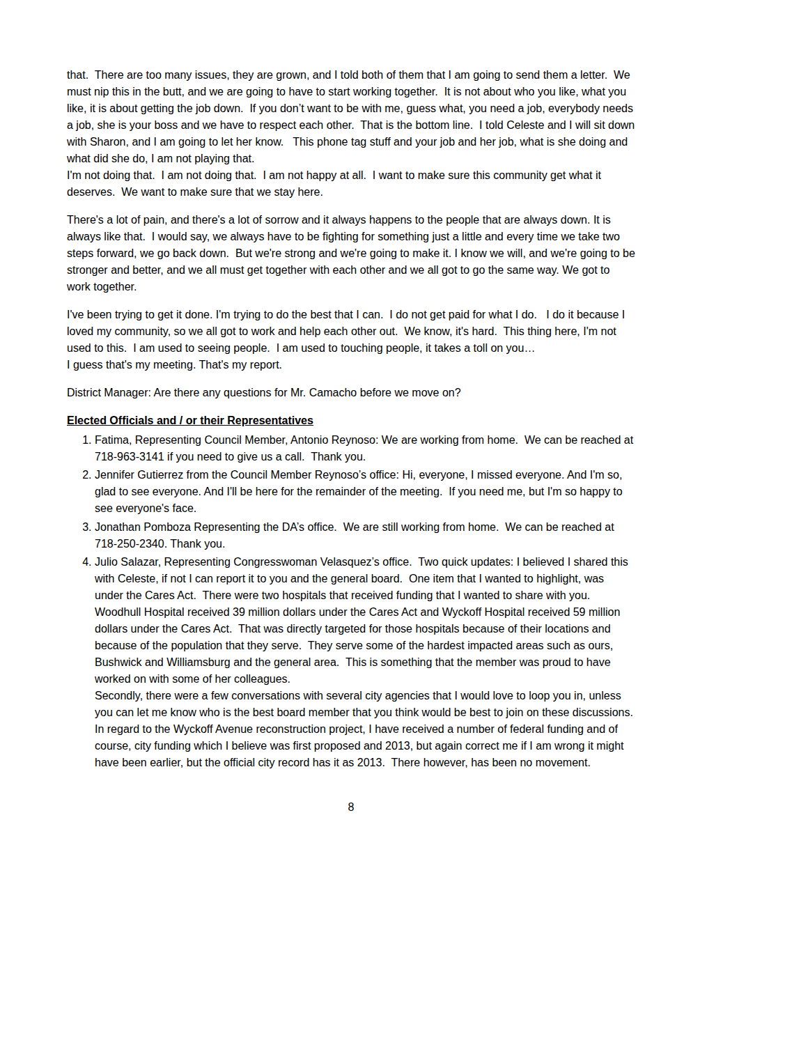that. There are too many issues, they are grown, and I told both of them that I am going to send them a letter. We must nip this in the butt, and we are going to have to start working together. It is not about who you like, what you like, it is about getting the job down. If you don’t want to be with me, guess what, you need a job, everybody needs a job, she is your boss and we have to respect each other. That is the bottom line. I told Celeste and I will sit down with Sharon, and I am going to let her know. This phone tag stuff and your job and her job, what is she doing and what did she do, I am not playing that.
I'm not doing that. I am not doing that. I am not happy at all. I want to make sure this community get what it deserves. We want to make sure that we stay here.
There's a lot of pain, and there's a lot of sorrow and it always happens to the people that are always down. It is always like that. I would say, we always have to be fighting for something just a little and every time we take two steps forward, we go back down. But we're strong and we're going to make it. I know we will, and we're going to be stronger and better, and we all must get together with each other and we all got to go the same way. We got to work together.
I've been trying to get it done. I'm trying to do the best that I can. I do not get paid for what I do. I do it because I loved my community, so we all got to work and help each other out. We know, it's hard. This thing here, I'm not used to this. I am used to seeing people. I am used to touching people, it takes a toll on you…
I guess that's my meeting. That's my report.
District Manager: Are there any questions for Mr. Camacho before we move on?
Elected Officials and / or their Representatives
Fatima, Representing Council Member, Antonio Reynoso: We are working from home. We can be reached at 718-963-3141 if you need to give us a call. Thank you.
Jennifer Gutierrez from the Council Member Reynoso’s office: Hi, everyone, I missed everyone. And I'm so, glad to see everyone. And I'll be here for the remainder of the meeting. If you need me, but I'm so happy to see everyone's face.
Jonathan Pomboza Representing the DA’s office. We are still working from home. We can be reached at 718-250-2340. Thank you.
Julio Salazar, Representing Congresswoman Velasquez’s office. Two quick updates: I believed I shared this with Celeste, if not I can report it to you and the general board. One item that I wanted to highlight, was under the Cares Act. There were two hospitals that received funding that I wanted to share with you. Woodhull Hospital received 39 million dollars under the Cares Act and Wyckoff Hospital received 59 million dollars under the Cares Act. That was directly targeted for those hospitals because of their locations and because of the population that they serve. They serve some of the hardest impacted areas such as ours, Bushwick and Williamsburg and the general area. This is something that the member was proud to have worked on with some of her colleagues.
Secondly, there were a few conversations with several city agencies that I would love to loop you in, unless you can let me know who is the best board member that you think would be best to join on these discussions.
In regard to the Wyckoff Avenue reconstruction project, I have received a number of federal funding and of course, city funding which I believe was first proposed and 2013, but again correct me if I am wrong it might have been earlier, but the official city record has it as 2013. There however, has been no movement.
8